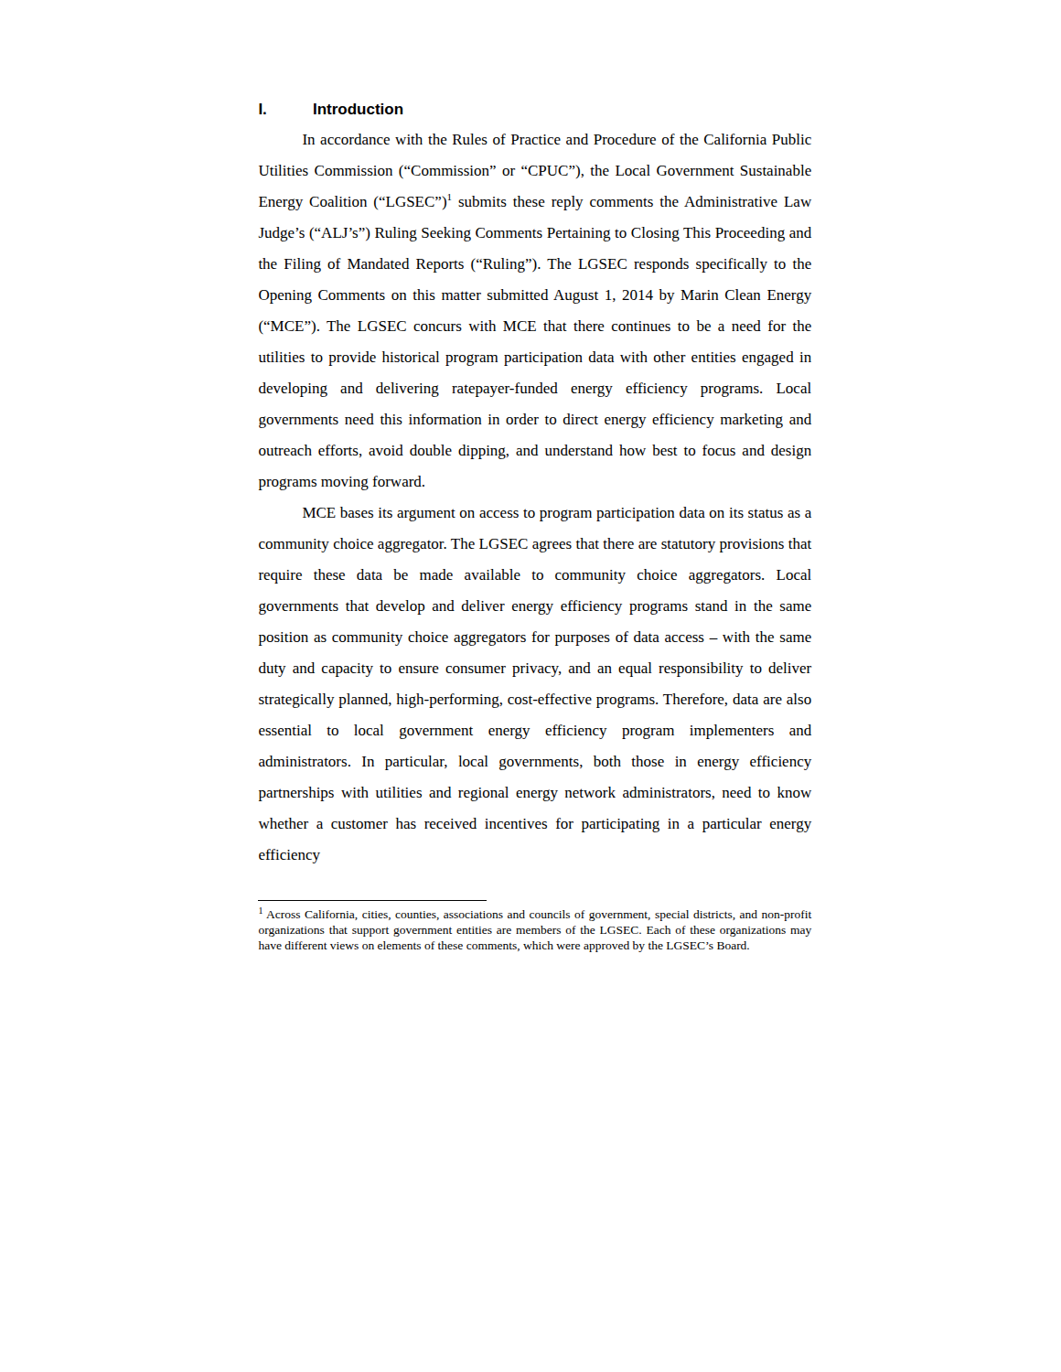I.
Introduction
In accordance with the Rules of Practice and Procedure of the California Public Utilities Commission (“Commission” or “CPUC”), the Local Government Sustainable Energy Coalition (“LGSEC”)1 submits these reply comments the Administrative Law Judge’s (“ALJ’s”) Ruling Seeking Comments Pertaining to Closing This Proceeding and the Filing of Mandated Reports (“Ruling”). The LGSEC responds specifically to the Opening Comments on this matter submitted August 1, 2014 by Marin Clean Energy (“MCE”). The LGSEC concurs with MCE that there continues to be a need for the utilities to provide historical program participation data with other entities engaged in developing and delivering ratepayer-funded energy efficiency programs. Local governments need this information in order to direct energy efficiency marketing and outreach efforts, avoid double dipping, and understand how best to focus and design programs moving forward.
MCE bases its argument on access to program participation data on its status as a community choice aggregator. The LGSEC agrees that there are statutory provisions that require these data be made available to community choice aggregators. Local governments that develop and deliver energy efficiency programs stand in the same position as community choice aggregators for purposes of data access – with the same duty and capacity to ensure consumer privacy, and an equal responsibility to deliver strategically planned, high-performing, cost-effective programs. Therefore, data are also essential to local government energy efficiency program implementers and administrators. In particular, local governments, both those in energy efficiency partnerships with utilities and regional energy network administrators, need to know whether a customer has received incentives for participating in a particular energy efficiency
1 Across California, cities, counties, associations and councils of government, special districts, and non-profit organizations that support government entities are members of the LGSEC. Each of these organizations may have different views on elements of these comments, which were approved by the LGSEC’s Board.